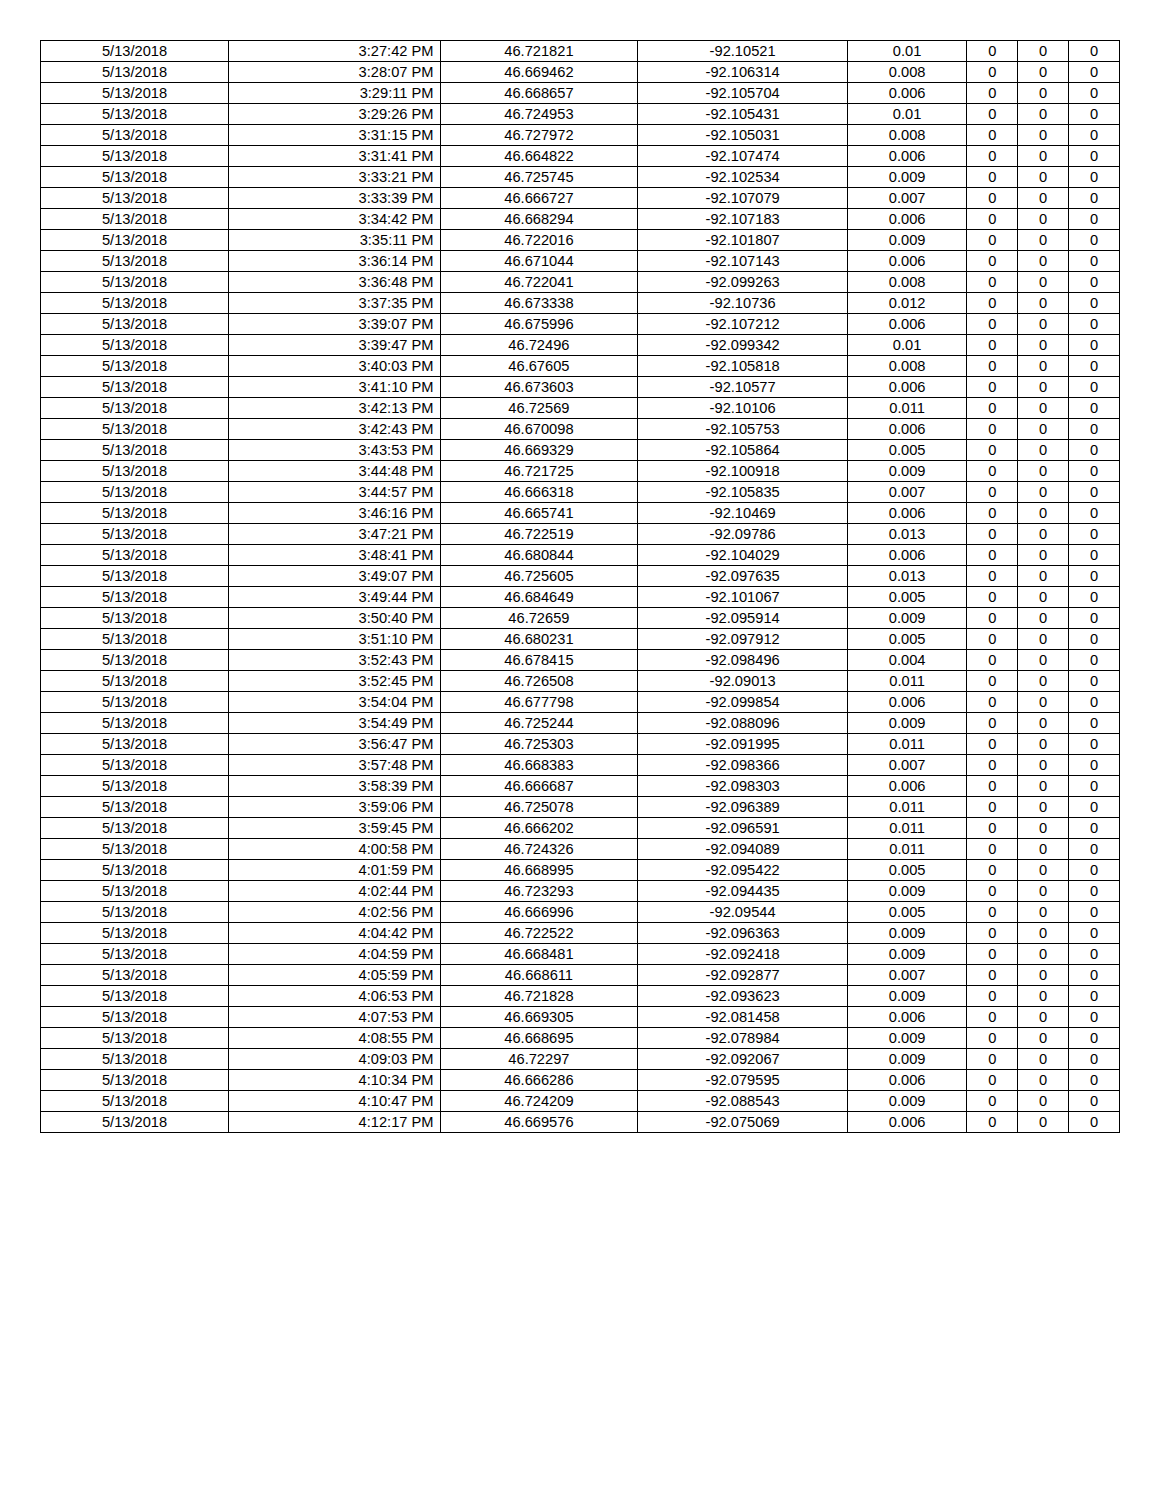| 5/13/2018 | 3:27:42 PM | 46.721821 | -92.10521 | 0.01 | 0 | 0 | 0 |
| 5/13/2018 | 3:28:07 PM | 46.669462 | -92.106314 | 0.008 | 0 | 0 | 0 |
| 5/13/2018 | 3:29:11 PM | 46.668657 | -92.105704 | 0.006 | 0 | 0 | 0 |
| 5/13/2018 | 3:29:26 PM | 46.724953 | -92.105431 | 0.01 | 0 | 0 | 0 |
| 5/13/2018 | 3:31:15 PM | 46.727972 | -92.105031 | 0.008 | 0 | 0 | 0 |
| 5/13/2018 | 3:31:41 PM | 46.664822 | -92.107474 | 0.006 | 0 | 0 | 0 |
| 5/13/2018 | 3:33:21 PM | 46.725745 | -92.102534 | 0.009 | 0 | 0 | 0 |
| 5/13/2018 | 3:33:39 PM | 46.666727 | -92.107079 | 0.007 | 0 | 0 | 0 |
| 5/13/2018 | 3:34:42 PM | 46.668294 | -92.107183 | 0.006 | 0 | 0 | 0 |
| 5/13/2018 | 3:35:11 PM | 46.722016 | -92.101807 | 0.009 | 0 | 0 | 0 |
| 5/13/2018 | 3:36:14 PM | 46.671044 | -92.107143 | 0.006 | 0 | 0 | 0 |
| 5/13/2018 | 3:36:48 PM | 46.722041 | -92.099263 | 0.008 | 0 | 0 | 0 |
| 5/13/2018 | 3:37:35 PM | 46.673338 | -92.10736 | 0.012 | 0 | 0 | 0 |
| 5/13/2018 | 3:39:07 PM | 46.675996 | -92.107212 | 0.006 | 0 | 0 | 0 |
| 5/13/2018 | 3:39:47 PM | 46.72496 | -92.099342 | 0.01 | 0 | 0 | 0 |
| 5/13/2018 | 3:40:03 PM | 46.67605 | -92.105818 | 0.008 | 0 | 0 | 0 |
| 5/13/2018 | 3:41:10 PM | 46.673603 | -92.10577 | 0.006 | 0 | 0 | 0 |
| 5/13/2018 | 3:42:13 PM | 46.72569 | -92.10106 | 0.011 | 0 | 0 | 0 |
| 5/13/2018 | 3:42:43 PM | 46.670098 | -92.105753 | 0.006 | 0 | 0 | 0 |
| 5/13/2018 | 3:43:53 PM | 46.669329 | -92.105864 | 0.005 | 0 | 0 | 0 |
| 5/13/2018 | 3:44:48 PM | 46.721725 | -92.100918 | 0.009 | 0 | 0 | 0 |
| 5/13/2018 | 3:44:57 PM | 46.666318 | -92.105835 | 0.007 | 0 | 0 | 0 |
| 5/13/2018 | 3:46:16 PM | 46.665741 | -92.10469 | 0.006 | 0 | 0 | 0 |
| 5/13/2018 | 3:47:21 PM | 46.722519 | -92.09786 | 0.013 | 0 | 0 | 0 |
| 5/13/2018 | 3:48:41 PM | 46.680844 | -92.104029 | 0.006 | 0 | 0 | 0 |
| 5/13/2018 | 3:49:07 PM | 46.725605 | -92.097635 | 0.013 | 0 | 0 | 0 |
| 5/13/2018 | 3:49:44 PM | 46.684649 | -92.101067 | 0.005 | 0 | 0 | 0 |
| 5/13/2018 | 3:50:40 PM | 46.72659 | -92.095914 | 0.009 | 0 | 0 | 0 |
| 5/13/2018 | 3:51:10 PM | 46.680231 | -92.097912 | 0.005 | 0 | 0 | 0 |
| 5/13/2018 | 3:52:43 PM | 46.678415 | -92.098496 | 0.004 | 0 | 0 | 0 |
| 5/13/2018 | 3:52:45 PM | 46.726508 | -92.09013 | 0.011 | 0 | 0 | 0 |
| 5/13/2018 | 3:54:04 PM | 46.677798 | -92.099854 | 0.006 | 0 | 0 | 0 |
| 5/13/2018 | 3:54:49 PM | 46.725244 | -92.088096 | 0.009 | 0 | 0 | 0 |
| 5/13/2018 | 3:56:47 PM | 46.725303 | -92.091995 | 0.011 | 0 | 0 | 0 |
| 5/13/2018 | 3:57:48 PM | 46.668383 | -92.098366 | 0.007 | 0 | 0 | 0 |
| 5/13/2018 | 3:58:39 PM | 46.666687 | -92.098303 | 0.006 | 0 | 0 | 0 |
| 5/13/2018 | 3:59:06 PM | 46.725078 | -92.096389 | 0.011 | 0 | 0 | 0 |
| 5/13/2018 | 3:59:45 PM | 46.666202 | -92.096591 | 0.011 | 0 | 0 | 0 |
| 5/13/2018 | 4:00:58 PM | 46.724326 | -92.094089 | 0.011 | 0 | 0 | 0 |
| 5/13/2018 | 4:01:59 PM | 46.668995 | -92.095422 | 0.005 | 0 | 0 | 0 |
| 5/13/2018 | 4:02:44 PM | 46.723293 | -92.094435 | 0.009 | 0 | 0 | 0 |
| 5/13/2018 | 4:02:56 PM | 46.666996 | -92.09544 | 0.005 | 0 | 0 | 0 |
| 5/13/2018 | 4:04:42 PM | 46.722522 | -92.096363 | 0.009 | 0 | 0 | 0 |
| 5/13/2018 | 4:04:59 PM | 46.668481 | -92.092418 | 0.009 | 0 | 0 | 0 |
| 5/13/2018 | 4:05:59 PM | 46.668611 | -92.092877 | 0.007 | 0 | 0 | 0 |
| 5/13/2018 | 4:06:53 PM | 46.721828 | -92.093623 | 0.009 | 0 | 0 | 0 |
| 5/13/2018 | 4:07:53 PM | 46.669305 | -92.081458 | 0.006 | 0 | 0 | 0 |
| 5/13/2018 | 4:08:55 PM | 46.668695 | -92.078984 | 0.009 | 0 | 0 | 0 |
| 5/13/2018 | 4:09:03 PM | 46.72297 | -92.092067 | 0.009 | 0 | 0 | 0 |
| 5/13/2018 | 4:10:34 PM | 46.666286 | -92.079595 | 0.006 | 0 | 0 | 0 |
| 5/13/2018 | 4:10:47 PM | 46.724209 | -92.088543 | 0.009 | 0 | 0 | 0 |
| 5/13/2018 | 4:12:17 PM | 46.669576 | -92.075069 | 0.006 | 0 | 0 | 0 |